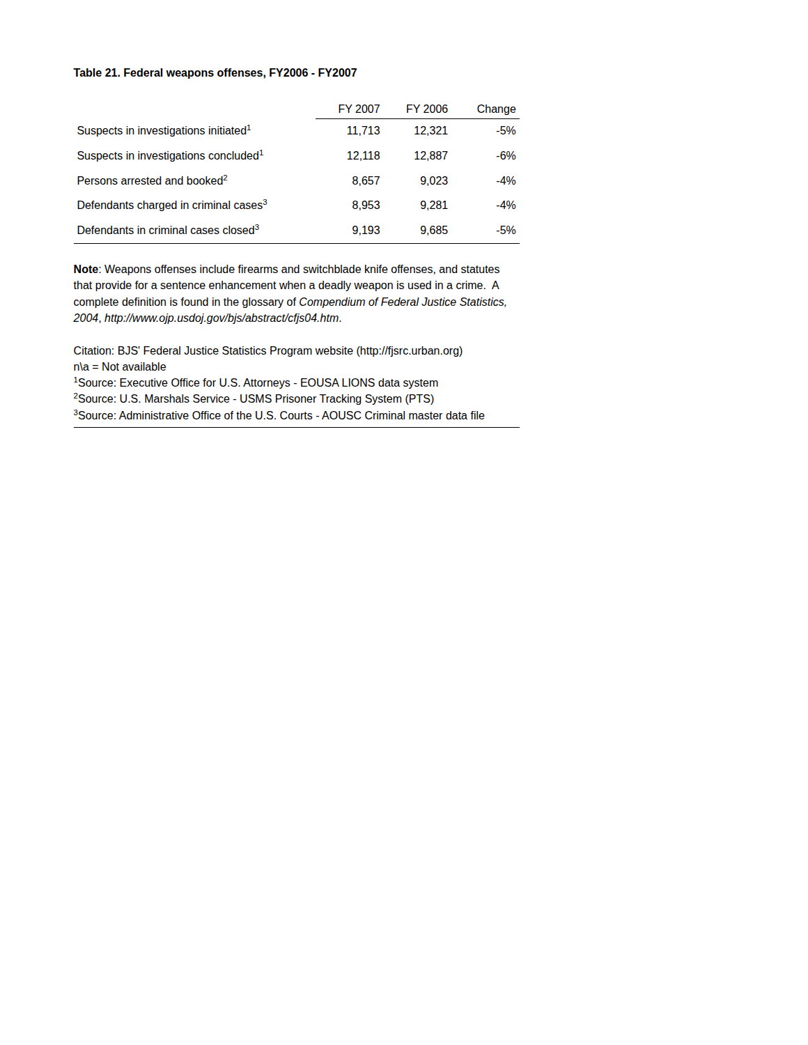Table 21. Federal weapons offenses, FY2006 - FY2007
| | FY 2007 | FY 2006 | Change |
| --- | --- | --- | --- |
| Suspects in investigations initiated 1 | 11,713 | 12,321 | -5% |
| Suspects in investigations concluded 1 | 12,118 | 12,887 | -6% |
| Persons arrested and booked 2 | 8,657 | 9,023 | -4% |
| Defendants charged in criminal cases 3 | 8,953 | 9,281 | -4% |
| Defendants in criminal cases closed 3 | 9,193 | 9,685 | -5% |
Note: Weapons offenses include firearms and switchblade knife offenses, and statutes that provide for a sentence enhancement when a deadly weapon is used in a crime. A complete definition is found in the glossary of Compendium of Federal Justice Statistics, 2004, http://www.ojp.usdoj.gov/bjs/abstract/cfjs04.htm.
Citation: BJS' Federal Justice Statistics Program website (http://fjsrc.urban.org)
n\a = Not available
1Source: Executive Office for U.S. Attorneys - EOUSA LIONS data system
2Source: U.S. Marshals Service - USMS Prisoner Tracking System (PTS)
3Source: Administrative Office of the U.S. Courts - AOUSC Criminal master data file